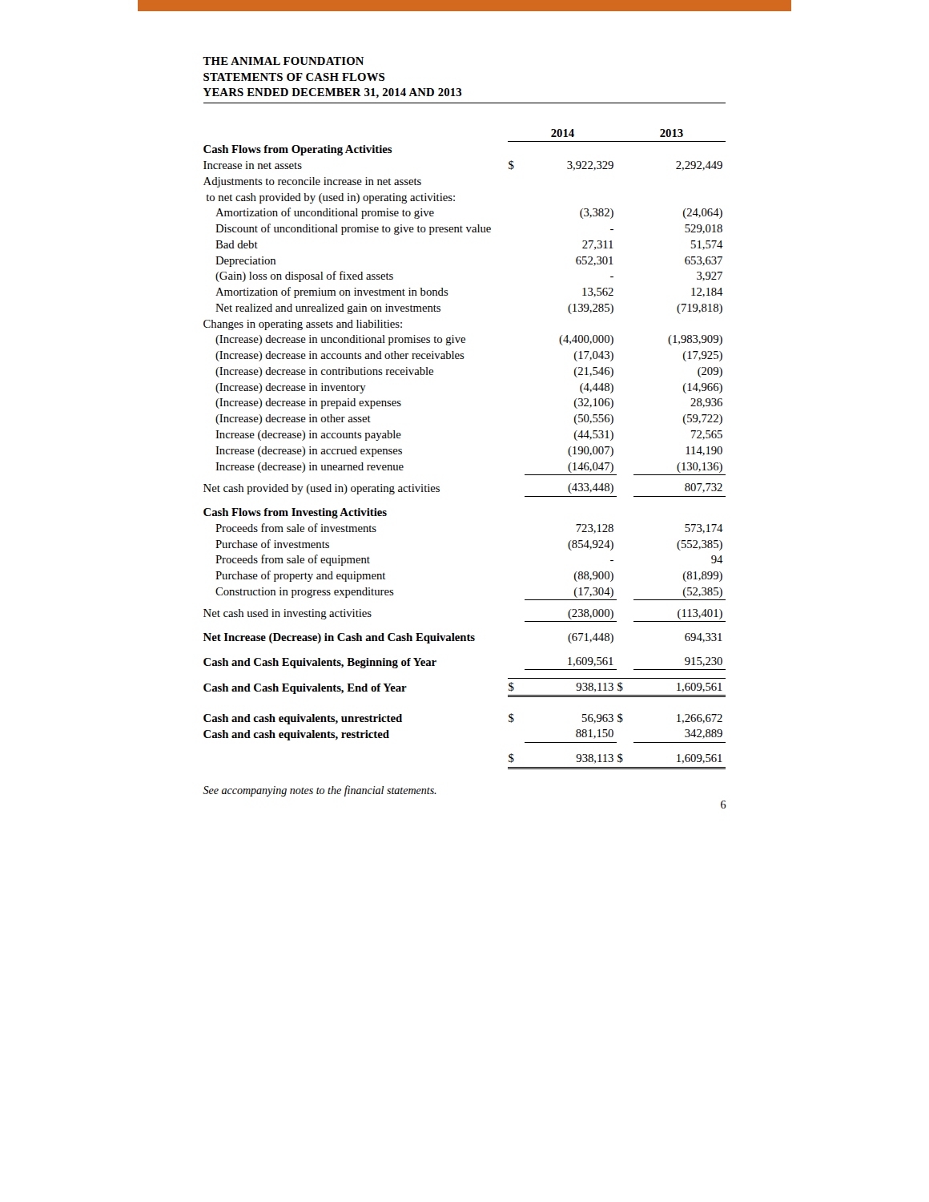THE ANIMAL FOUNDATION
STATEMENTS OF CASH FLOWS
YEARS ENDED DECEMBER 31, 2014 AND 2013
| | 2014 | 2013 |
| Cash Flows from Operating Activities | | | | |
| Increase in net assets | $ | 3,922,329 | | 2,292,449 |
| Adjustments to reconcile increase in net assets | | | | |
| to net cash provided by (used in) operating activities: | | | | |
| Amortization of unconditional promise to give | | (3,382) | | (24,064) |
| Discount of unconditional promise to give to present value | | - | | 529,018 |
| Bad debt | | 27,311 | | 51,574 |
| Depreciation | | 652,301 | | 653,637 |
| (Gain) loss on disposal of fixed assets | | - | | 3,927 |
| Amortization of premium on investment in bonds | | 13,562 | | 12,184 |
| Net realized and unrealized gain on investments | | (139,285) | | (719,818) |
| Changes in operating assets and liabilities: | | | | |
| (Increase) decrease in unconditional promises to give | | (4,400,000) | | (1,983,909) |
| (Increase) decrease in accounts and other receivables | | (17,043) | | (17,925) |
| (Increase) decrease in contributions receivable | | (21,546) | | (209) |
| (Increase) decrease in inventory | | (4,448) | | (14,966) |
| (Increase) decrease in prepaid expenses | | (32,106) | | 28,936 |
| (Increase) decrease in other asset | | (50,556) | | (59,722) |
| Increase (decrease) in accounts payable | | (44,531) | | 72,565 |
| Increase (decrease) in accrued expenses | | (190,007) | | 114,190 |
| Increase (decrease) in unearned revenue | | (146,047) | | (130,136) |
| Net cash provided by (used in) operating activities | | (433,448) | | 807,732 |
| Cash Flows from Investing Activities | | | | |
| Proceeds from sale of investments | | 723,128 | | 573,174 |
| Purchase of investments | | (854,924) | | (552,385) |
| Proceeds from sale of equipment | | - | | 94 |
| Purchase of property and equipment | | (88,900) | | (81,899) |
| Construction in progress expenditures | | (17,304) | | (52,385) |
| Net cash used in investing activities | | (238,000) | | (113,401) |
| Net Increase (Decrease) in Cash and Cash Equivalents | | (671,448) | | 694,331 |
| Cash and Cash Equivalents, Beginning of Year | | 1,609,561 | | 915,230 |
| Cash and Cash Equivalents, End of Year | $ | 938,113 | $ | 1,609,561 |
| Cash and cash equivalents, unrestricted | $ | 56,963 | $ | 1,266,672 |
| Cash and cash equivalents, restricted | | 881,150 | | 342,889 |
| | $ | 938,113 | $ | 1,609,561 |
See accompanying notes to the financial statements.
6